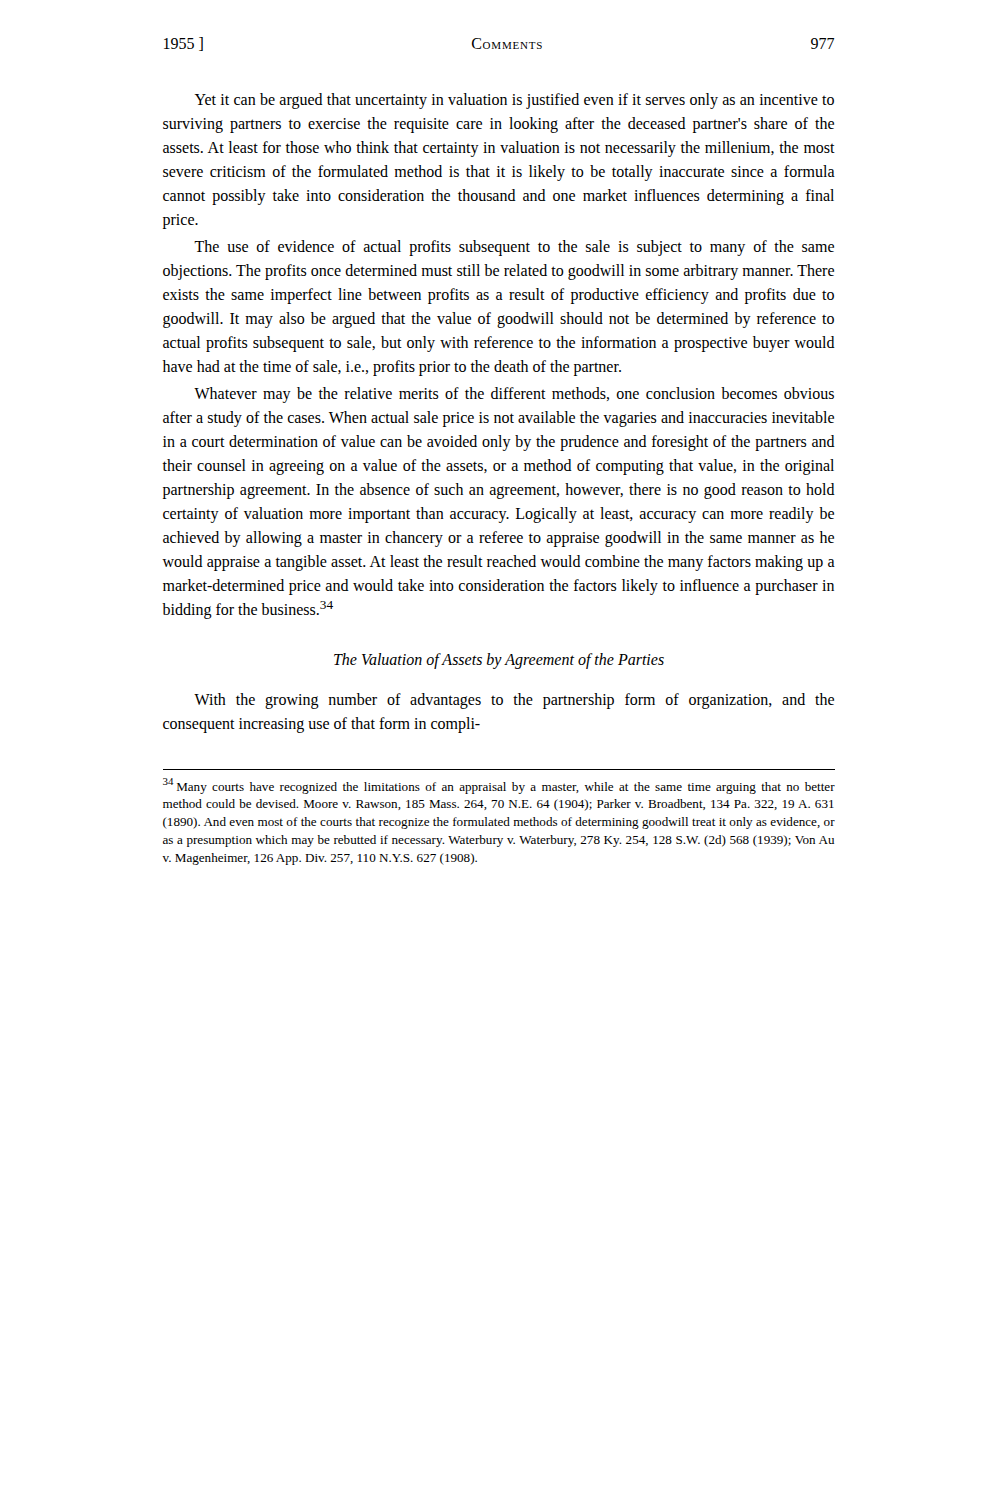1955 ] Comments 977
Yet it can be argued that uncertainty in valuation is justified even if it serves only as an incentive to surviving partners to exercise the requisite care in looking after the deceased partner's share of the assets. At least for those who think that certainty in valuation is not necessarily the millenium, the most severe criticism of the formulated method is that it is likely to be totally inaccurate since a formula cannot possibly take into consideration the thousand and one market influences determining a final price.
The use of evidence of actual profits subsequent to the sale is subject to many of the same objections. The profits once determined must still be related to goodwill in some arbitrary manner. There exists the same imperfect line between profits as a result of productive efficiency and profits due to goodwill. It may also be argued that the value of goodwill should not be determined by reference to actual profits subsequent to sale, but only with reference to the information a prospective buyer would have had at the time of sale, i.e., profits prior to the death of the partner.
Whatever may be the relative merits of the different methods, one conclusion becomes obvious after a study of the cases. When actual sale price is not available the vagaries and inaccuracies inevitable in a court determination of value can be avoided only by the prudence and foresight of the partners and their counsel in agreeing on a value of the assets, or a method of computing that value, in the original partnership agreement. In the absence of such an agreement, however, there is no good reason to hold certainty of valuation more important than accuracy. Logically at least, accuracy can more readily be achieved by allowing a master in chancery or a referee to appraise goodwill in the same manner as he would appraise a tangible asset. At least the result reached would combine the many factors making up a market-determined price and would take into consideration the factors likely to influence a purchaser in bidding for the business.34
The Valuation of Assets by Agreement of the Parties
With the growing number of advantages to the partnership form of organization, and the consequent increasing use of that form in compli-
34Many courts have recognized the limitations of an appraisal by a master, while at the same time arguing that no better method could be devised. Moore v. Rawson, 185 Mass. 264, 70 N.E. 64 (1904); Parker v. Broadbent, 134 Pa. 322, 19 A. 631 (1890). And even most of the courts that recognize the formulated methods of determining goodwill treat it only as evidence, or as a presumption which may be rebutted if necessary. Waterbury v. Waterbury, 278 Ky. 254, 128 S.W. (2d) 568 (1939); Von Au v. Magenheimer, 126 App. Div. 257, 110 N.Y.S. 627 (1908).